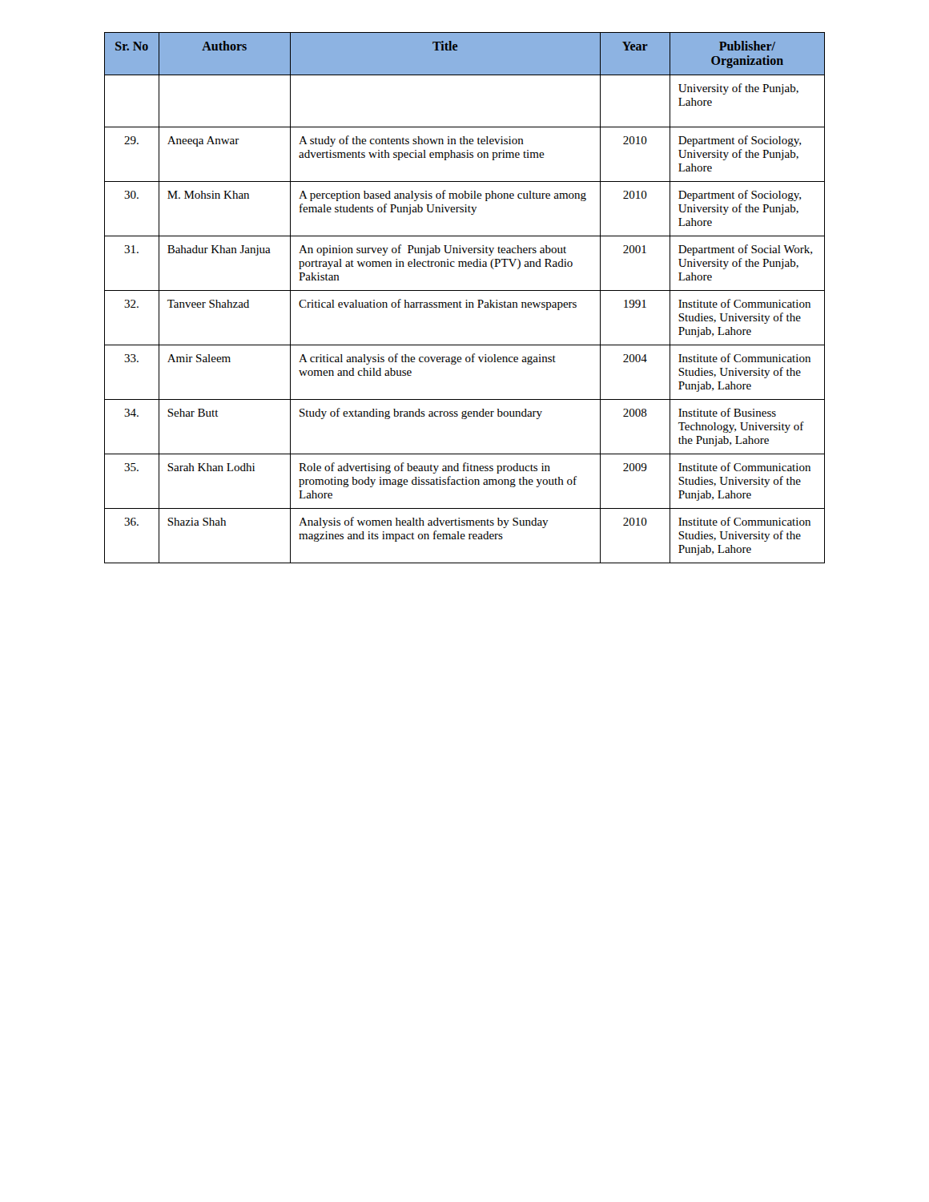| Sr. No | Authors | Title | Year | Publisher/ Organization |
| --- | --- | --- | --- | --- |
| | | | | University of the Punjab, Lahore |
| 29. | Aneeqa Anwar | A study of the contents shown in the television advertisments with special emphasis on prime time | 2010 | Department of Sociology, University of the Punjab, Lahore |
| 30. | M. Mohsin Khan | A perception based analysis of mobile phone culture among female students of Punjab University | 2010 | Department of Sociology, University of the Punjab, Lahore |
| 31. | Bahadur Khan Janjua | An opinion survey of Punjab University teachers about portrayal at women in electronic media (PTV) and Radio Pakistan | 2001 | Department of Social Work, University of the Punjab, Lahore |
| 32. | Tanveer Shahzad | Critical evaluation of harrassment in Pakistan newspapers | 1991 | Institute of Communication Studies, University of the Punjab, Lahore |
| 33. | Amir Saleem | A critical analysis of the coverage of violence against women and child abuse | 2004 | Institute of Communication Studies, University of the Punjab, Lahore |
| 34. | Sehar Butt | Study of extanding brands across gender boundary | 2008 | Institute of Business Technology, University of the Punjab, Lahore |
| 35. | Sarah Khan Lodhi | Role of advertising of beauty and fitness products in promoting body image dissatisfaction among the youth of Lahore | 2009 | Institute of Communication Studies, University of the Punjab, Lahore |
| 36. | Shazia Shah | Analysis of women health advertisments by Sunday magzines and its impact on female readers | 2010 | Institute of Communication Studies, University of the Punjab, Lahore |